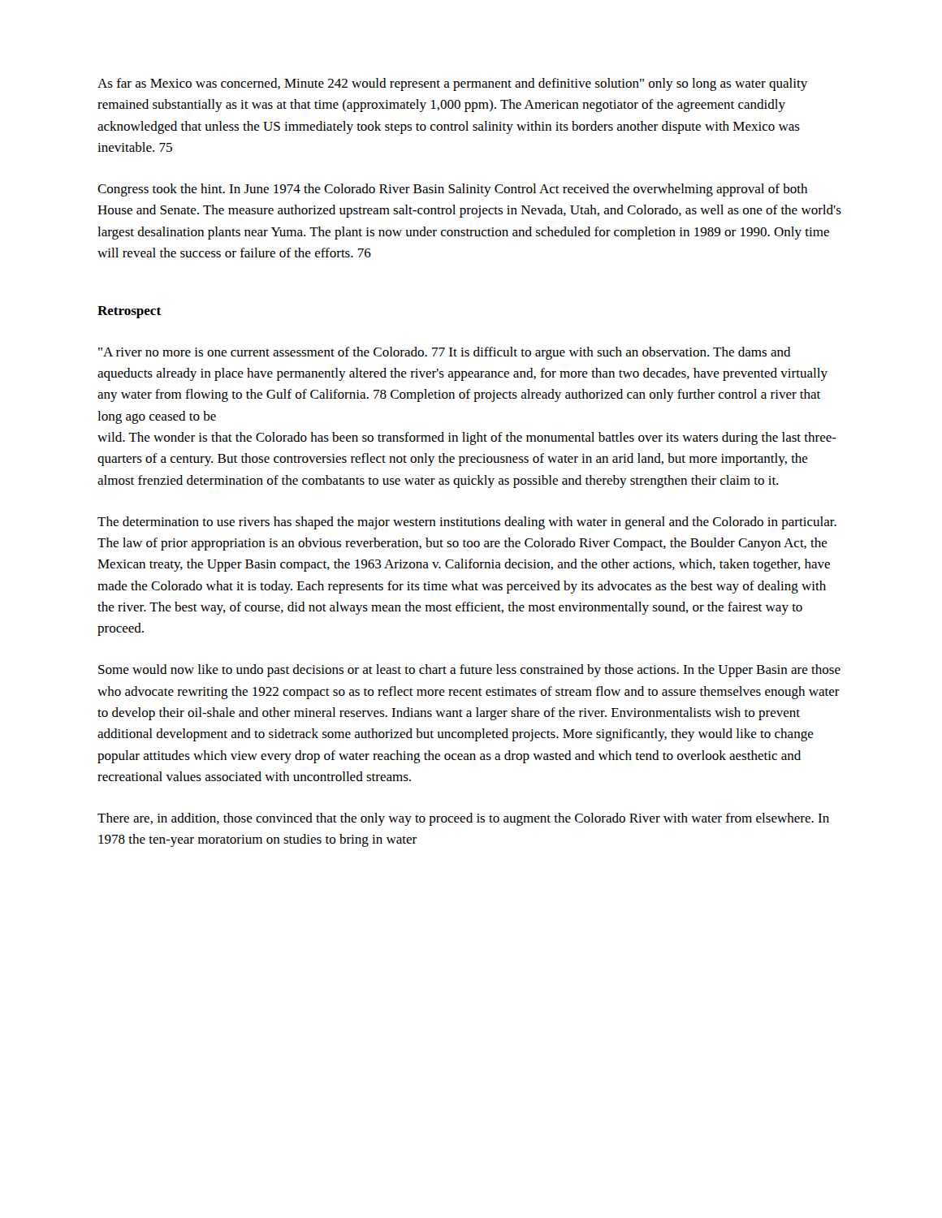As far as Mexico was concerned, Minute 242 would represent a permanent and definitive solution" only so long as water quality remained substantially as it was at that time (approximately 1,000 ppm). The American negotiator of the agreement candidly acknowledged that unless the US immediately took steps to control salinity within its borders another dispute with Mexico was inevitable. 75
Congress took the hint. In June 1974 the Colorado River Basin Salinity Control Act received the overwhelming approval of both House and Senate. The measure authorized upstream salt-control projects in Nevada, Utah, and Colorado, as well as one of the world's largest desalination plants near Yuma. The plant is now under construction and scheduled for completion in 1989 or 1990. Only time will reveal the success or failure of the efforts. 76
Retrospect
"A river no more is one current assessment of the Colorado. 77 It is difficult to argue with such an observation. The dams and aqueducts already in place have permanently altered the river's appearance and, for more than two decades, have prevented virtually any water from flowing to the Gulf of California. 78 Completion of projects already authorized can only further control a river that long ago ceased to be
wild. The wonder is that the Colorado has been so transformed in light of the monumental battles over its waters during the last three-quarters of a century. But those controversies reflect not only the preciousness of water in an arid land, but more importantly, the almost frenzied determination of the combatants to use water as quickly as possible and thereby strengthen their claim to it.
The determination to use rivers has shaped the major western institutions dealing with water in general and the Colorado in particular. The law of prior appropriation is an obvious reverberation, but so too are the Colorado River Compact, the Boulder Canyon Act, the Mexican treaty, the Upper Basin compact, the 1963 Arizona v. California decision, and the other actions, which, taken together, have made the Colorado what it is today. Each represents for its time what was perceived by its advocates as the best way of dealing with the river. The best way, of course, did not always mean the most efficient, the most environmentally sound, or the fairest way to proceed.
Some would now like to undo past decisions or at least to chart a future less constrained by those actions. In the Upper Basin are those who advocate rewriting the 1922 compact so as to reflect more recent estimates of stream flow and to assure themselves enough water to develop their oil-shale and other mineral reserves. Indians want a larger share of the river. Environmentalists wish to prevent additional development and to sidetrack some authorized but uncompleted projects. More significantly, they would like to change popular attitudes which view every drop of water reaching the ocean as a drop wasted and which tend to overlook aesthetic and recreational values associated with uncontrolled streams.
There are, in addition, those convinced that the only way to proceed is to augment the Colorado River with water from elsewhere. In 1978 the ten-year moratorium on studies to bring in water